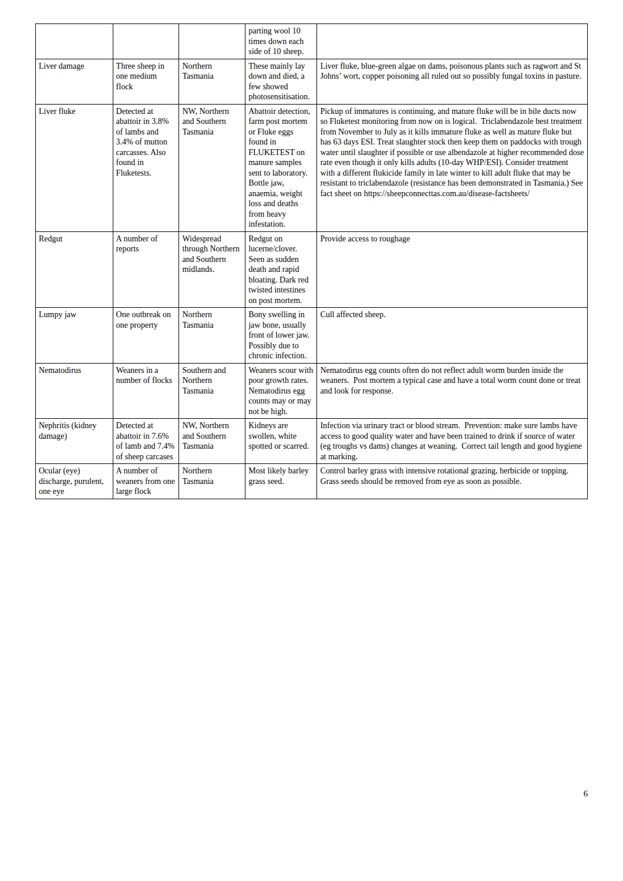| | | | parting wool 10 times down each side of 10 sheep. | |
| Liver damage | Three sheep in one medium flock | Northern Tasmania | These mainly lay down and died, a few showed photosensitisation. | Liver fluke, blue-green algae on dams, poisonous plants such as ragwort and St Johns’ wort, copper poisoning all ruled out so possibly fungal toxins in pasture. |
| Liver fluke | Detected at abattoir in 3.8% of lambs and 3.4% of mutton carcasses. Also found in Fluketests. | NW, Northern and Southern Tasmania | Abattoir detection, farm post mortem or Fluke eggs found in FLUKETEST on manure samples sent to laboratory. Bottle jaw, anaemia, weight loss and deaths from heavy infestation. | Pickup of immatures is continuing, and mature fluke will be in bile ducts now so Fluketest monitoring from now on is logical. Triclabendazole best treatment from November to July as it kills immature fluke as well as mature fluke but has 63 days ESI. Treat slaughter stock then keep them on paddocks with trough water until slaughter if possible or use albendazole at higher recommended dose rate even though it only kills adults (10-day WHP/ESI). Consider treatment with a different flukicide family in late winter to kill adult fluke that may be resistant to triclabendazole (resistance has been demonstrated in Tasmania.) See fact sheet on https://sheepconnecttas.com.au/disease-factsheets/ |
| Redgut | A number of reports | Widespread through Northern and Southern midlands. | Redgut on lucerne/clover. Seen as sudden death and rapid bloating. Dark red twisted intestines on post mortem. | Provide access to roughage |
| Lumpy jaw | One outbreak on one property | Northern Tasmania | Bony swelling in jaw bone, usually front of lower jaw. Possibly due to chronic infection. | Cull affected sheep. |
| Nematodirus | Weaners in a number of flocks | Southern and Northern Tasmania | Weaners scour with poor growth rates. Nematodirus egg counts may or may not be high. | Nematodirus egg counts often do not reflect adult worm burden inside the weaners. Post mortem a typical case and have a total worm count done or treat and look for response. |
| Nephritis (kidney damage) | Detected at abattoir in 7.6% of lamb and 7.4% of sheep carcases | NW, Northern and Southern Tasmania | Kidneys are swollen, white spotted or scarred. | Infection via urinary tract or blood stream. Prevention: make sure lambs have access to good quality water and have been trained to drink if source of water (eg troughs vs dams) changes at weaning. Correct tail length and good hygiene at marking. |
| Ocular (eye) discharge, purulent, one eye | A number of weaners from one large flock | Northern Tasmania | Most likely barley grass seed. | Control barley grass with intensive rotational grazing, herbicide or topping. Grass seeds should be removed from eye as soon as possible. |
6